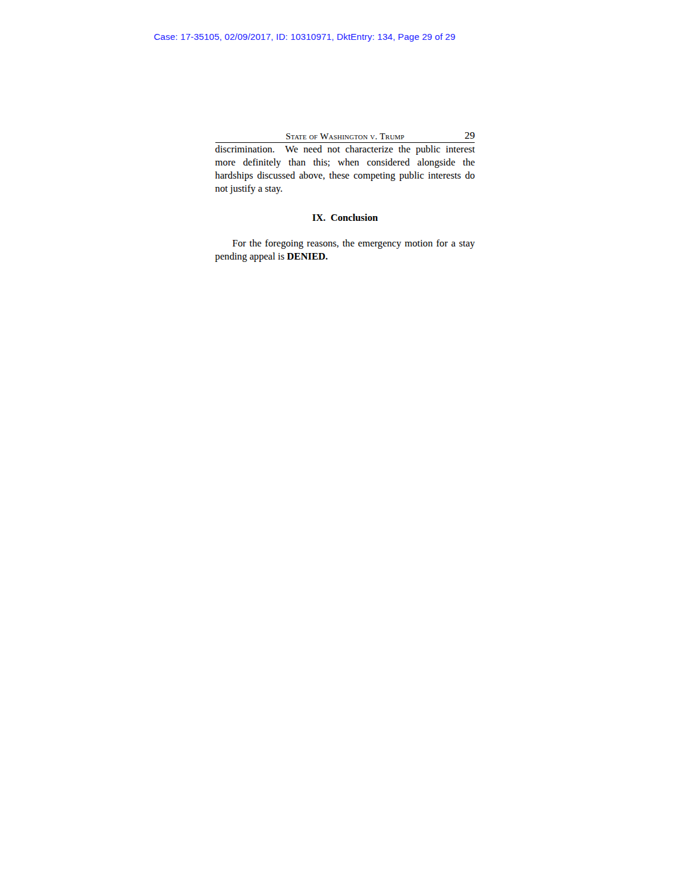Case: 17-35105, 02/09/2017, ID: 10310971, DktEntry: 134, Page 29 of 29
State of Washington v. Trump
29
discrimination. We need not characterize the public interest more definitely than this; when considered alongside the hardships discussed above, these competing public interests do not justify a stay.
IX. Conclusion
For the foregoing reasons, the emergency motion for a stay pending appeal is DENIED.